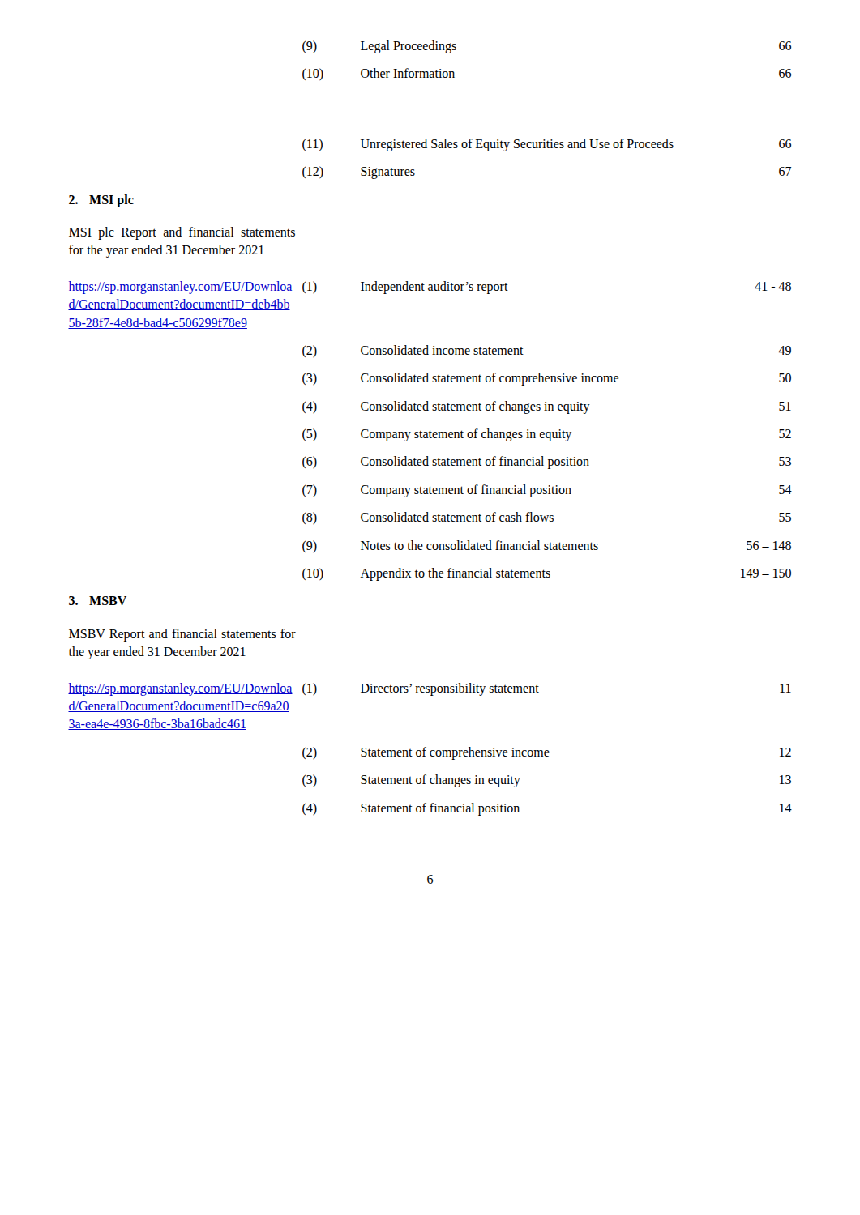| | (9) | Legal Proceedings | 66 |
| | (10) | Other Information | 66 |
| | (11) | Unregistered Sales of Equity Securities and Use of Proceeds | 66 |
| | (12) | Signatures | 67 |
| 2. MSI plc | | | |
| MSI plc Report and financial statements for the year ended 31 December 2021 | | | |
| https://sp.morganstanley.com/EU/Download/GeneralDocument?documentID=deb4bb5b-28f7-4e8d-bad4-c506299f78e9 | (1) | Independent auditor’s report | 41 - 48 |
| | (2) | Consolidated income statement | 49 |
| | (3) | Consolidated statement of comprehensive income | 50 |
| | (4) | Consolidated statement of changes in equity | 51 |
| | (5) | Company statement of changes in equity | 52 |
| | (6) | Consolidated statement of financial position | 53 |
| | (7) | Company statement of financial position | 54 |
| | (8) | Consolidated statement of cash flows | 55 |
| | (9) | Notes to the consolidated financial statements | 56 – 148 |
| | (10) | Appendix to the financial statements | 149 – 150 |
| 3. MSBV | | | |
| MSBV Report and financial statements for the year ended 31 December 2021 | | | |
| https://sp.morganstanley.com/EU/Download/GeneralDocument?documentID=c69a203a-ea4e-4936-8fbc-3ba16badc461 | (1) | Directors’ responsibility statement | 11 |
| | (2) | Statement of comprehensive income | 12 |
| | (3) | Statement of changes in equity | 13 |
| | (4) | Statement of financial position | 14 |
6